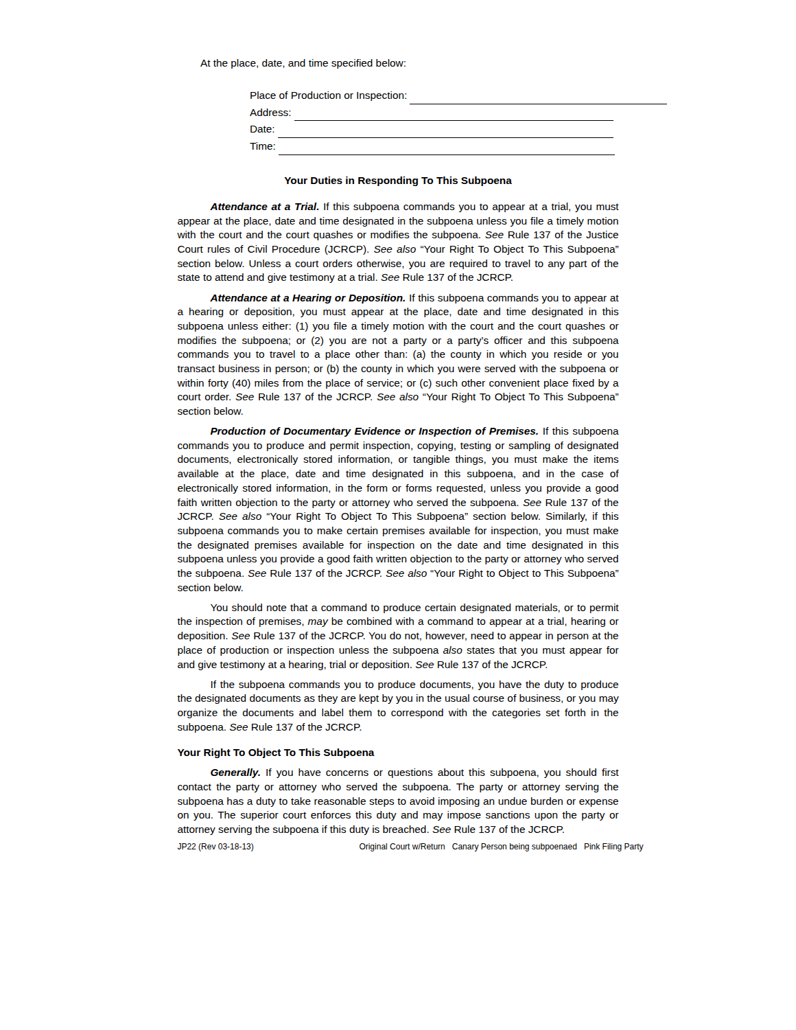At the place, date, and time specified below:
Place of Production or Inspection:
Address:
Date:
Time:
Your Duties in Responding To This Subpoena
Attendance at a Trial. If this subpoena commands you to appear at a trial, you must appear at the place, date and time designated in the subpoena unless you file a timely motion with the court and the court quashes or modifies the subpoena. See Rule 137 of the Justice Court rules of Civil Procedure (JCRCP). See also “Your Right To Object To This Subpoena” section below. Unless a court orders otherwise, you are required to travel to any part of the state to attend and give testimony at a trial. See Rule 137 of the JCRCP.
Attendance at a Hearing or Deposition. If this subpoena commands you to appear at a hearing or deposition, you must appear at the place, date and time designated in this subpoena unless either: (1) you file a timely motion with the court and the court quashes or modifies the subpoena; or (2) you are not a party or a party’s officer and this subpoena commands you to travel to a place other than: (a) the county in which you reside or you transact business in person; or (b) the county in which you were served with the subpoena or within forty (40) miles from the place of service; or (c) such other convenient place fixed by a court order. See Rule 137 of the JCRCP. See also “Your Right To Object To This Subpoena” section below.
Production of Documentary Evidence or Inspection of Premises. If this subpoena commands you to produce and permit inspection, copying, testing or sampling of designated documents, electronically stored information, or tangible things, you must make the items available at the place, date and time designated in this subpoena, and in the case of electronically stored information, in the form or forms requested, unless you provide a good faith written objection to the party or attorney who served the subpoena. See Rule 137 of the JCRCP. See also “Your Right To Object To This Subpoena” section below. Similarly, if this subpoena commands you to make certain premises available for inspection, you must make the designated premises available for inspection on the date and time designated in this subpoena unless you provide a good faith written objection to the party or attorney who served the subpoena. See Rule 137 of the JCRCP. See also “Your Right to Object to This Subpoena” section below.
You should note that a command to produce certain designated materials, or to permit the inspection of premises, may be combined with a command to appear at a trial, hearing or deposition. See Rule 137 of the JCRCP. You do not, however, need to appear in person at the place of production or inspection unless the subpoena also states that you must appear for and give testimony at a hearing, trial or deposition. See Rule 137 of the JCRCP.
If the subpoena commands you to produce documents, you have the duty to produce the designated documents as they are kept by you in the usual course of business, or you may organize the documents and label them to correspond with the categories set forth in the subpoena. See Rule 137 of the JCRCP.
Your Right To Object To This Subpoena
Generally. If you have concerns or questions about this subpoena, you should first contact the party or attorney who served the subpoena. The party or attorney serving the subpoena has a duty to take reasonable steps to avoid imposing an undue burden or expense on you. The superior court enforces this duty and may impose sanctions upon the party or attorney serving the subpoena if this duty is breached. See Rule 137 of the JCRCP.
JP22 (Rev 03-18-13) Original Court w/Return Canary Person being subpoenaed Pink Filing Party